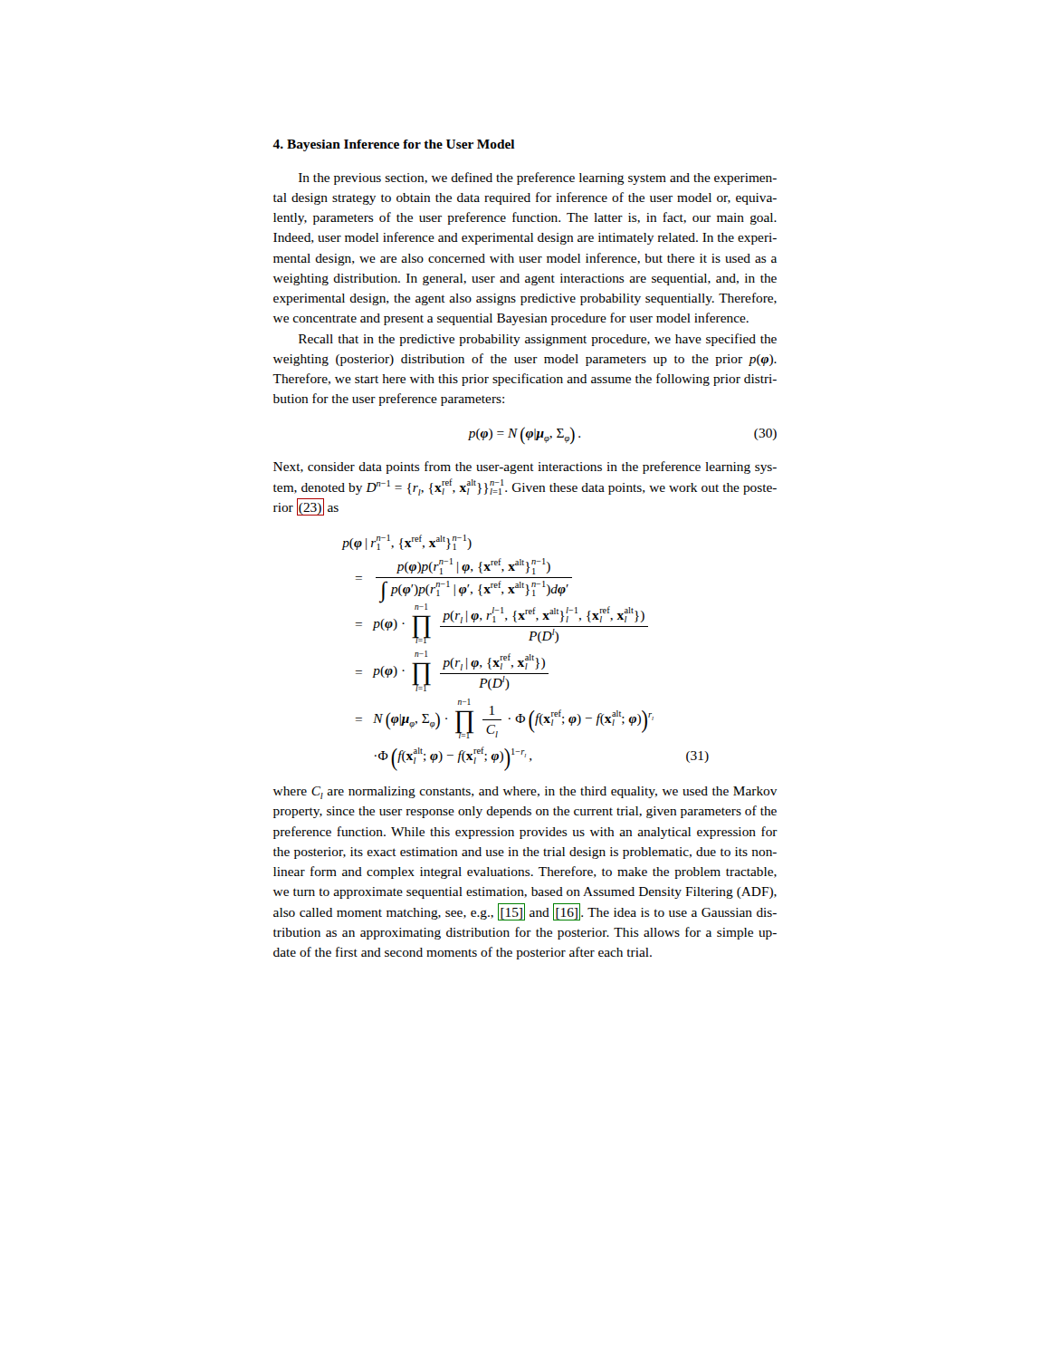4. Bayesian Inference for the User Model
In the previous section, we defined the preference learning system and the experimental design strategy to obtain the data required for inference of the user model or, equivalently, parameters of the user preference function. The latter is, in fact, our main goal. Indeed, user model inference and experimental design are intimately related. In the experimental design, we are also concerned with user model inference, but there it is used as a weighting distribution. In general, user and agent interactions are sequential, and, in the experimental design, the agent also assigns predictive probability sequentially. Therefore, we concentrate and present a sequential Bayesian procedure for user model inference.
Recall that in the predictive probability assignment procedure, we have specified the weighting (posterior) distribution of the user model parameters up to the prior p(φ). Therefore, we start here with this prior specification and assume the following prior distribution for the user preference parameters:
p(φ) = N (φ|μφ, Σφ) . (30)
Next, consider data points from the user-agent interactions in the preference learning system, denoted by Dn−1 = {rl, {xref l, xalt l}}n−1 l=1. Given these data points, we work out the posterior (23) as
| p ( φ / r n −1 1 , { x ref , x alt } n −1 1 ) | |
| | = | p ( φ ) p ( r n −1 1 / φ , { x ref , x alt } n −1 1 ) ∫ p ( φ ′) p ( r n −1 1 / φ ′, { x ref , x alt } n −1 1 ) d φ ′ | |
| | = | p ( φ ) · n −1 ∏ l =1 p ( r l / φ , r l −1 1 , { x ref , x alt } l −1 l , { x ref l , x alt l }) P ( D l ) | |
| | = | p ( φ ) · n −1 ∏ l =1 p ( r l / φ , { x ref l , x alt l }) P ( D l ) | |
| | = | N ( φ / μ φ , Σ φ ) · n −1 ∏ l =1 1 C l · Φ ( f ( x ref l ; φ ) − f ( x alt l ; φ ) ) r l | |
| | | ·Φ ( f ( x alt l ; φ ) − f ( x ref l ; φ ) ) 1− r l , | (31) |
where Cl are normalizing constants, and where, in the third equality, we used the Markov property, since the user response only depends on the current trial, given parameters of the preference function. While this expression provides us with an analytical expression for the posterior, its exact estimation and use in the trial design is problematic, due to its non-linear form and complex integral evaluations. Therefore, to make the problem tractable, we turn to approximate sequential estimation, based on Assumed Density Filtering (ADF), also called moment matching, see, e.g., [15] and [16]. The idea is to use a Gaussian distribution as an approximating distribution for the posterior. This allows for a simple update of the first and second moments of the posterior after each trial.